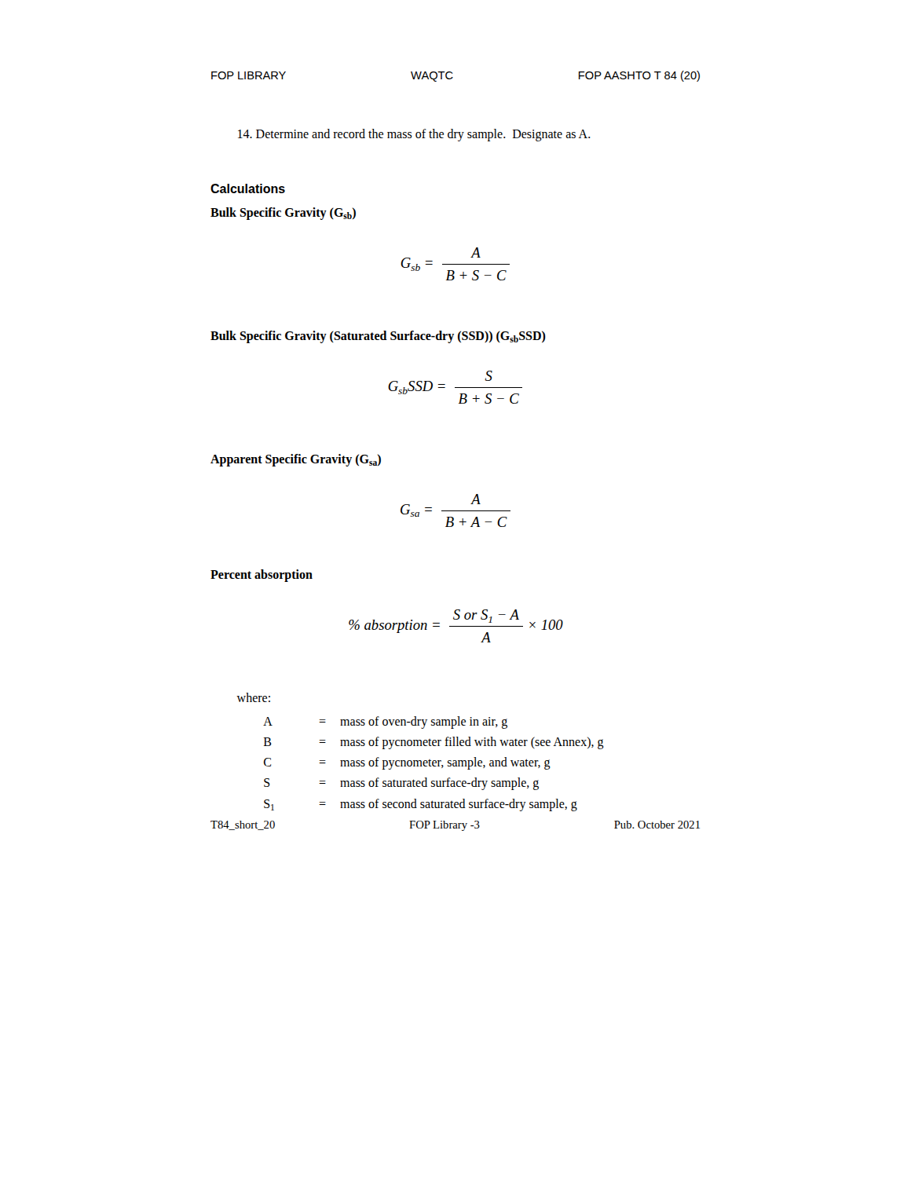FOP LIBRARY
WAQTC
FOP AASHTO T 84 (20)
14. Determine and record the mass of the dry sample. Designate as A.
Calculations
Bulk Specific Gravity (Gsb)
Gsb = A B + S − C
Bulk Specific Gravity (Saturated Surface-dry (SSD)) (GsbSSD)
GsbSSD = S B + S − C
Apparent Specific Gravity (Gsa)
Gsa = A B + A − C
Percent absorption
% absorption = S or S1 − A A × 100
where:
| A | = | mass of oven-dry sample in air, g |
| B | = | mass of pycnometer filled with water (see Annex), g |
| C | = | mass of pycnometer, sample, and water, g |
| S | = | mass of saturated surface-dry sample, g |
| S 1 | = | mass of second saturated surface-dry sample, g |
T84_short_20
FOP Library -3
Pub. October 2021